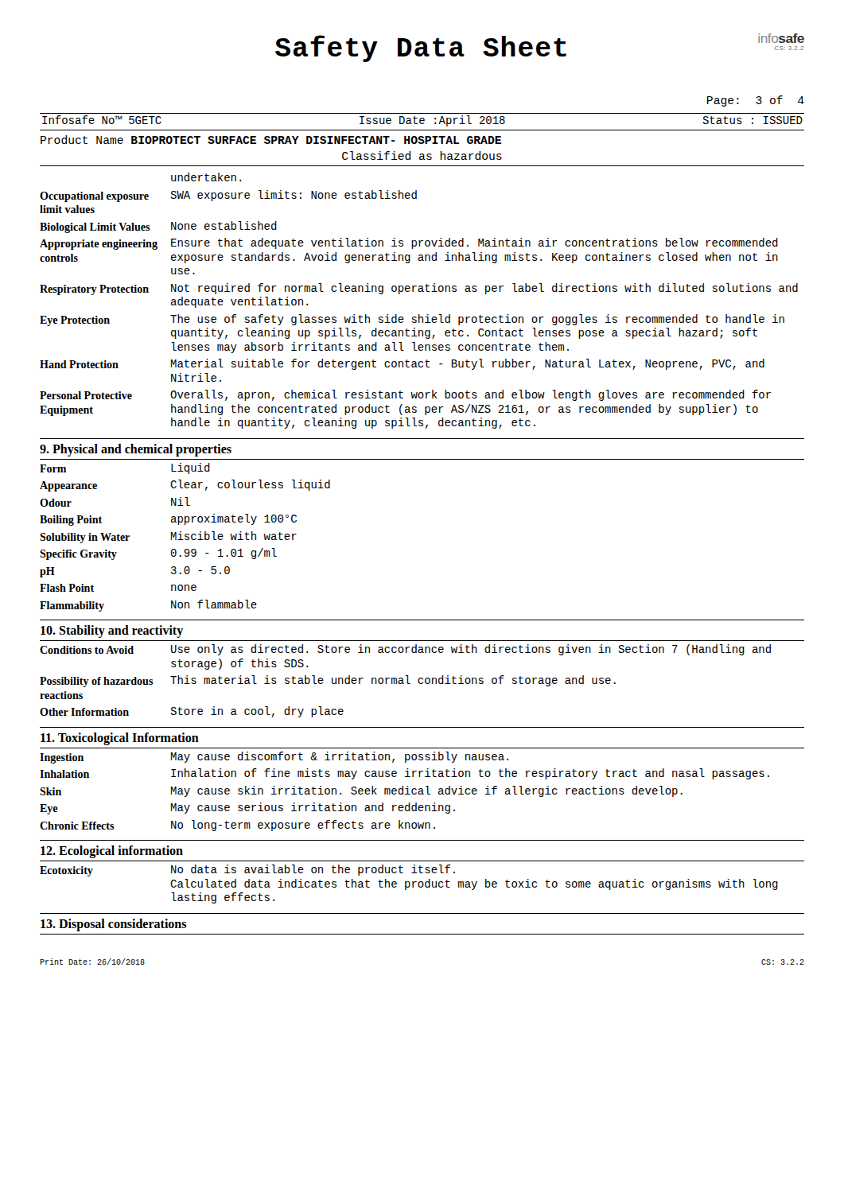info safe
CS: 3.2.2
Safety Data Sheet
Page: 3 of 4
Infosafe No™ 5GETC Issue Date :April 2018 Status : ISSUED
Product Name BIOPROTECT SURFACE SPRAY DISINFECTANT- HOSPITAL GRADE
Classified as hazardous
| | undertaken. |
| Occupational exposure limit values | SWA exposure limits: None established |
| Biological Limit Values | None established |
| Appropriate engineering controls | Ensure that adequate ventilation is provided. Maintain air concentrations below recommended exposure standards. Avoid generating and inhaling mists. Keep containers closed when not in use. |
| Respiratory Protection | Not required for normal cleaning operations as per label directions with diluted solutions and adequate ventilation. |
| Eye Protection | The use of safety glasses with side shield protection or goggles is recommended to handle in quantity, cleaning up spills, decanting, etc. Contact lenses pose a special hazard; soft lenses may absorb irritants and all lenses concentrate them. |
| Hand Protection | Material suitable for detergent contact - Butyl rubber, Natural Latex, Neoprene, PVC, and Nitrile. |
| Personal Protective Equipment | Overalls, apron, chemical resistant work boots and elbow length gloves are recommended for handling the concentrated product (as per AS/NZS 2161, or as recommended by supplier) to handle in quantity, cleaning up spills, decanting, etc. |
9. Physical and chemical properties
| Form | Liquid |
| Appearance | Clear, colourless liquid |
| Odour | Nil |
| Boiling Point | approximately 100°C |
| Solubility in Water | Miscible with water |
| Specific Gravity | 0.99 - 1.01 g/ml |
| pH | 3.0 - 5.0 |
| Flash Point | none |
| Flammability | Non flammable |
10. Stability and reactivity
| Conditions to Avoid | Use only as directed. Store in accordance with directions given in Section 7 (Handling and storage) of this SDS. |
| Possibility of hazardous reactions | This material is stable under normal conditions of storage and use. |
| Other Information | Store in a cool, dry place |
11. Toxicological Information
| Ingestion | May cause discomfort & irritation, possibly nausea. |
| Inhalation | Inhalation of fine mists may cause irritation to the respiratory tract and nasal passages. |
| Skin | May cause skin irritation. Seek medical advice if allergic reactions develop. |
| Eye | May cause serious irritation and reddening. |
| Chronic Effects | No long-term exposure effects are known. |
12. Ecological information
| Ecotoxicity | No data is available on the product itself. Calculated data indicates that the product may be toxic to some aquatic organisms with long lasting effects. |
13. Disposal considerations
Print Date: 26/10/2018 CS: 3.2.2